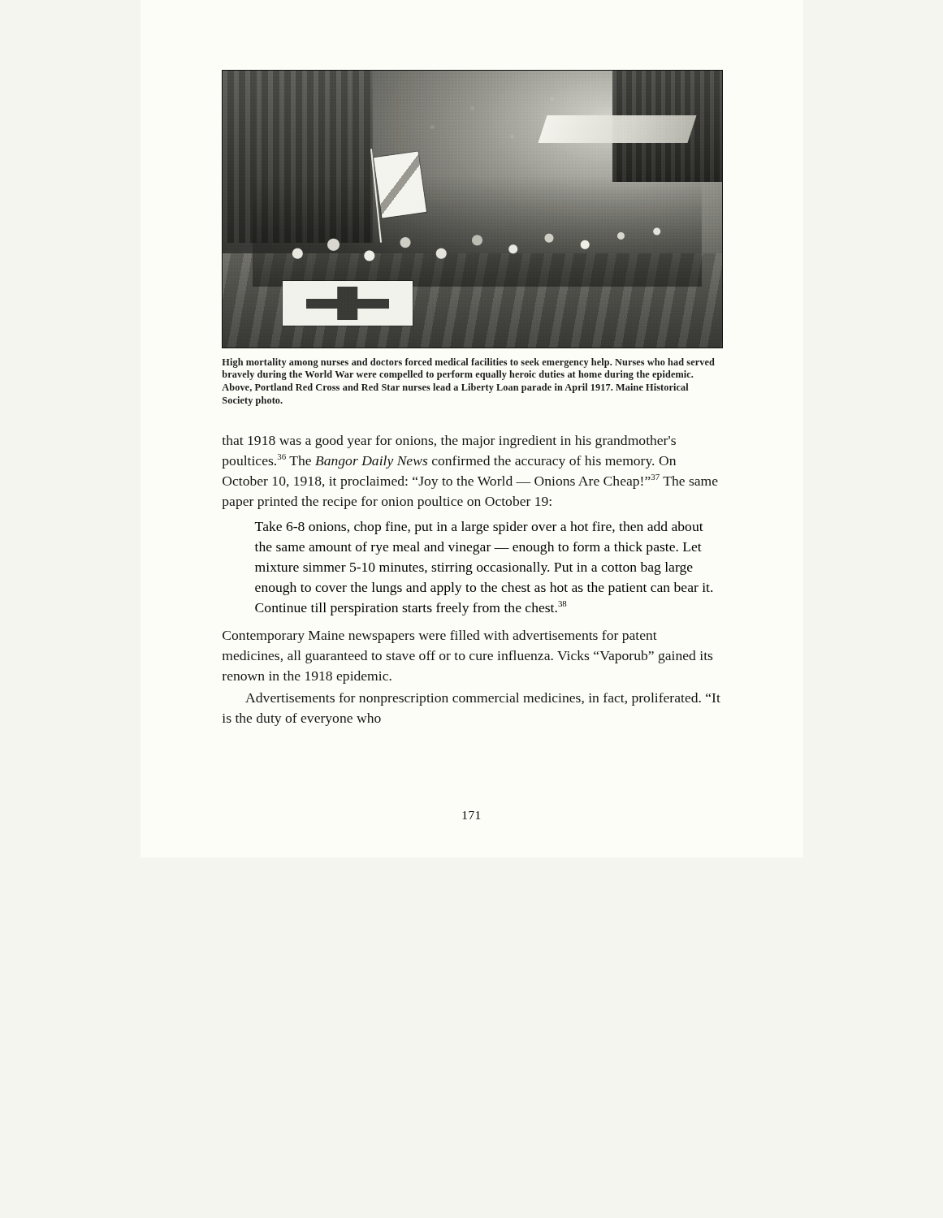High mortality among nurses and doctors forced medical facilities to seek emergency help. Nurses who had served bravely during the World War were compelled to perform equally heroic duties at home during the epidemic. Above, Portland Red Cross and Red Star nurses lead a Liberty Loan parade in April 1917. Maine Historical Society photo.
that 1918 was a good year for onions, the major ingredient in his grandmother's poultices.36 The Bangor Daily News confirmed the accuracy of his memory. On October 10, 1918, it proclaimed: “Joy to the World — Onions Are Cheap!”37 The same paper printed the recipe for onion poultice on October 19:
Take 6-8 onions, chop fine, put in a large spider over a hot fire, then add about the same amount of rye meal and vinegar — enough to form a thick paste. Let mixture simmer 5-10 minutes, stirring occasionally. Put in a cotton bag large enough to cover the lungs and apply to the chest as hot as the patient can bear it. Continue till perspiration starts freely from the chest.38
Contemporary Maine newspapers were filled with advertisements for patent medicines, all guaranteed to stave off or to cure influenza. Vicks “Vaporub” gained its renown in the 1918 epidemic.
Advertisements for nonprescription commercial medicines, in fact, proliferated. “It is the duty of everyone who
171